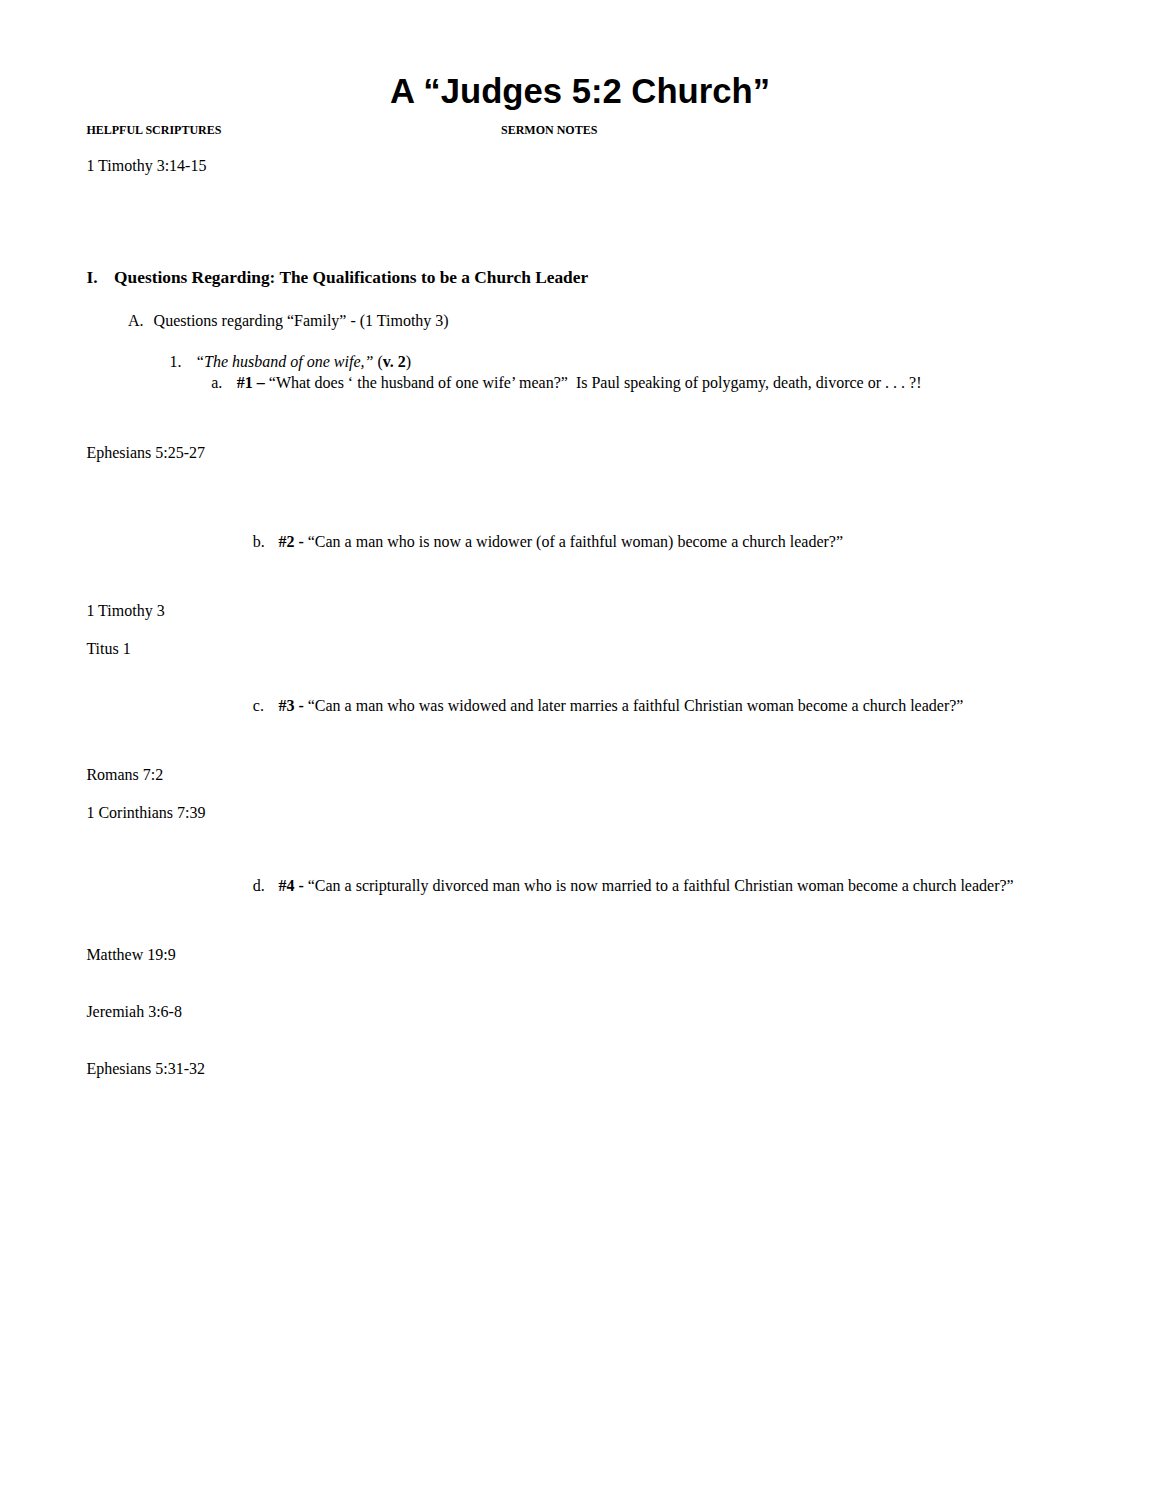A “Judges 5:2 Church”
HELPFUL SCRIPTURES SERMON NOTES
1 Timothy 3:14-15
I. Questions Regarding: The Qualifications to be a Church Leader
A. Questions regarding “Family” - (1 Timothy 3)
1.“The husband of one wife,” (v. 2)
a.#1 – “What does ‘ the husband of one wife’ mean?” Is Paul speaking of polygamy, death, divorce or . . . ?!
Ephesians 5:25-27
b.#2 - “Can a man who is now a widower (of a faithful woman) become a church leader?”
1 Timothy 3
Titus 1
c.#3 - “Can a man who was widowed and later marries a faithful Christian woman become a church leader?”
Romans 7:2
1 Corinthians 7:39
d.#4 - “Can a scripturally divorced man who is now married to a faithful Christian woman become a church leader?”
Matthew 19:9
Jeremiah 3:6-8
Ephesians 5:31-32